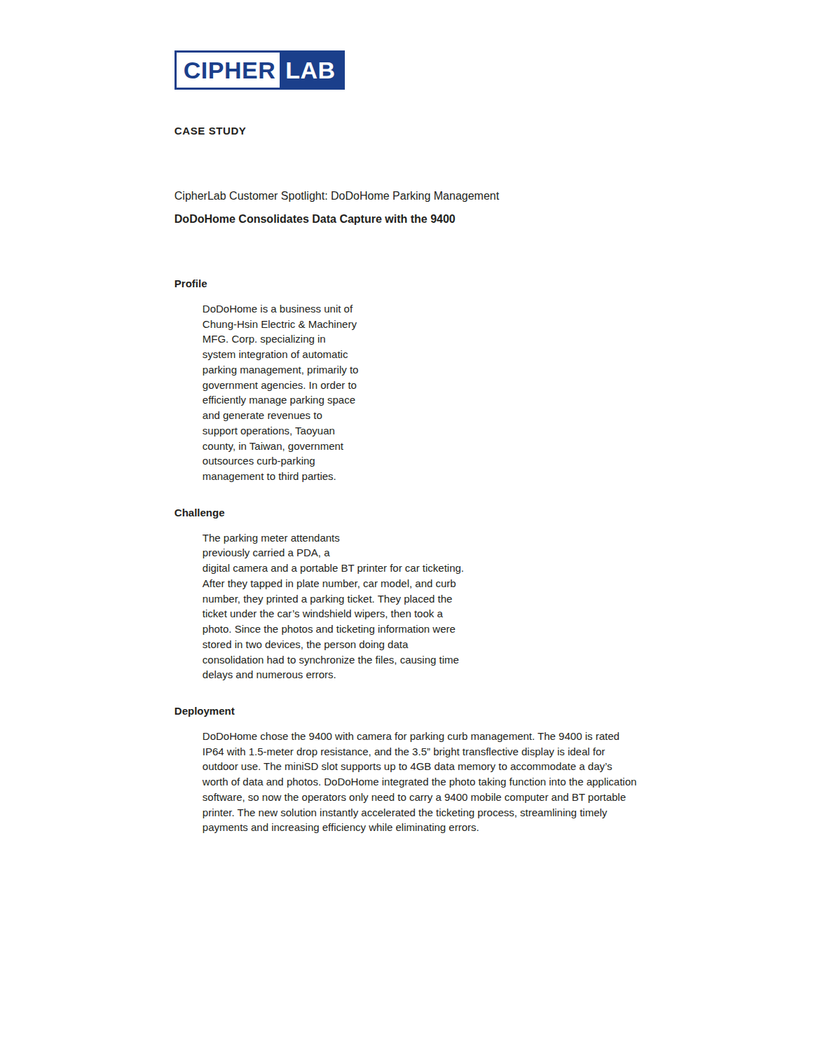CIPHER LAB
CASE STUDY
CipherLab Customer Spotlight: DoDoHome Parking Management
DoDoHome Consolidates Data Capture with the 9400
Profile
DoDoHome is a business unit of Chung-Hsin Electric & Machinery MFG. Corp. specializing in system integration of automatic parking management, primarily to government agencies. In order to efficiently manage parking space and generate revenues to support operations, Taoyuan county, in Taiwan, government outsources curb-parking management to third parties.
Challenge
The parking meter attendants previously carried a PDA, a digital camera and a portable BT printer for car ticketing. After they tapped in plate number, car model, and curb number, they printed a parking ticket. They placed the ticket under the car’s windshield wipers, then took a photo. Since the photos and ticketing information were stored in two devices, the person doing data consolidation had to synchronize the files, causing time delays and numerous errors.
Deployment
DoDoHome chose the 9400 with camera for parking curb management. The 9400 is rated IP64 with 1.5-meter drop resistance, and the 3.5” bright transflective display is ideal for outdoor use. The miniSD slot supports up to 4GB data memory to accommodate a day’s worth of data and photos. DoDoHome integrated the photo taking function into the application software, so now the operators only need to carry a 9400 mobile computer and BT portable printer. The new solution instantly accelerated the ticketing process, streamlining timely payments and increasing efficiency while eliminating errors.